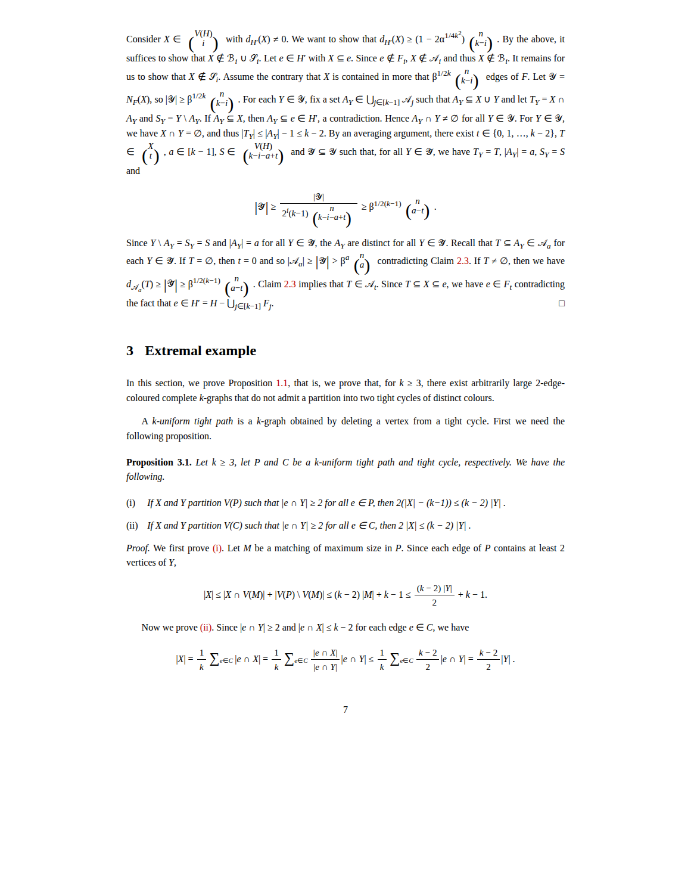Consider X ∈ (V(H)
i) with dH′(X) ≠ 0. We want to show that dH′(X) ≥ (1 − 2α1/4k2)(n
k−i). By the above, it suffices to show that X ∉ ℬi ∪ 𝒮i. Let e ∈ H′ with X ⊆ e. Since e ∉ Fi, X ∉ 𝒜i and thus X ∉ ℬi. It remains for us to show that X ∉ 𝒮i. Assume the contrary that X is contained in more that β1/2k(n
k−i) edges of F. Let 𝒴 = NF(X), so |𝒴| ≥ β1/2k(n
k−i). For each Y ∈ 𝒴, fix a set AY ∈ ⋃j∈[k−1] 𝒜j such that AY ⊆ X ∪ Y and let TY = X ∩ AY and SY = Y \ AY. If AY ⊆ X, then AY ⊆ e ∈ H′, a contradiction. Hence AY ∩ Y ≠ ∅ for all Y ∈ 𝒴. For Y ∈ 𝒴, we have X ∩ Y = ∅, and thus |TY| ≤ |AY| − 1 ≤ k − 2. By an averaging argument, there exist t ∈ {0, 1, …, k − 2}, T ∈ (X
t), a ∈ [k − 1], S ∈ (V(H)
k−i−a+t) and 𝒴̃ ⊆ 𝒴 such that, for all Y ∈ 𝒴̃, we have TY = T, |AY| = a, SY = S and
|𝒴̃| ≥ |𝒴|2i(k−1)(n
k−i−a+t) ≥ β1/2(k−1)(n
a−t).
Since Y \ AY = SY = S and |AY| = a for all Y ∈ 𝒴̃, the AY are distinct for all Y ∈ 𝒴̃. Recall that T ⊆ AY ∈ 𝒜a for each Y ∈ 𝒴̃. If T = ∅, then t = 0 and so |𝒜a| ≥ |𝒴̃| > βa(n
a) contradicting Claim 2.3. If T ≠ ∅, then we have d𝒜a(T) ≥ |𝒴̃| ≥ β1/2(k−1)(n
a−t). Claim 2.3 implies that T ∈ 𝒜t. Since T ⊆ X ⊆ e, we have e ∈ Ft contradicting the fact that e ∈ H′ = H − ⋃j∈[k−1] Fj. □
3 Extremal example
In this section, we prove Proposition 1.1, that is, we prove that, for k ≥ 3, there exist arbitrarily large 2-edge-coloured complete k-graphs that do not admit a partition into two tight cycles of distinct colours.
A k-uniform tight path is a k-graph obtained by deleting a vertex from a tight cycle. First we need the following proposition.
Proposition 3.1. Let k ≥ 3, let P and C be a k-uniform tight path and tight cycle, respectively. We have the following.
(i) If X and Y partition V(P) such that |e ∩ Y| ≥ 2 for all e ∈ P, then 2(|X| − (k−1)) ≤ (k − 2) |Y| .
(ii) If X and Y partition V(C) such that |e ∩ Y| ≥ 2 for all e ∈ C, then 2 |X| ≤ (k − 2) |Y| .
Proof. We first prove (i). Let M be a matching of maximum size in P. Since each edge of P contains at least 2 vertices of Y,
|X| ≤ |X ∩ V(M)| + |V(P) \ V(M)| ≤ (k − 2) |M| + k − 1 ≤ (k − 2) |Y|2 + k − 1.
Now we prove (ii). Since |e ∩ Y| ≥ 2 and |e ∩ X| ≤ k − 2 for each edge e ∈ C, we have
|X| = 1 k∑e∈C|e ∩ X| = 1 k∑e∈C|e ∩ X||e ∩ Y||e ∩ Y| ≤ 1 k∑e∈C k − 22|e ∩ Y| = k − 22|Y| .
7